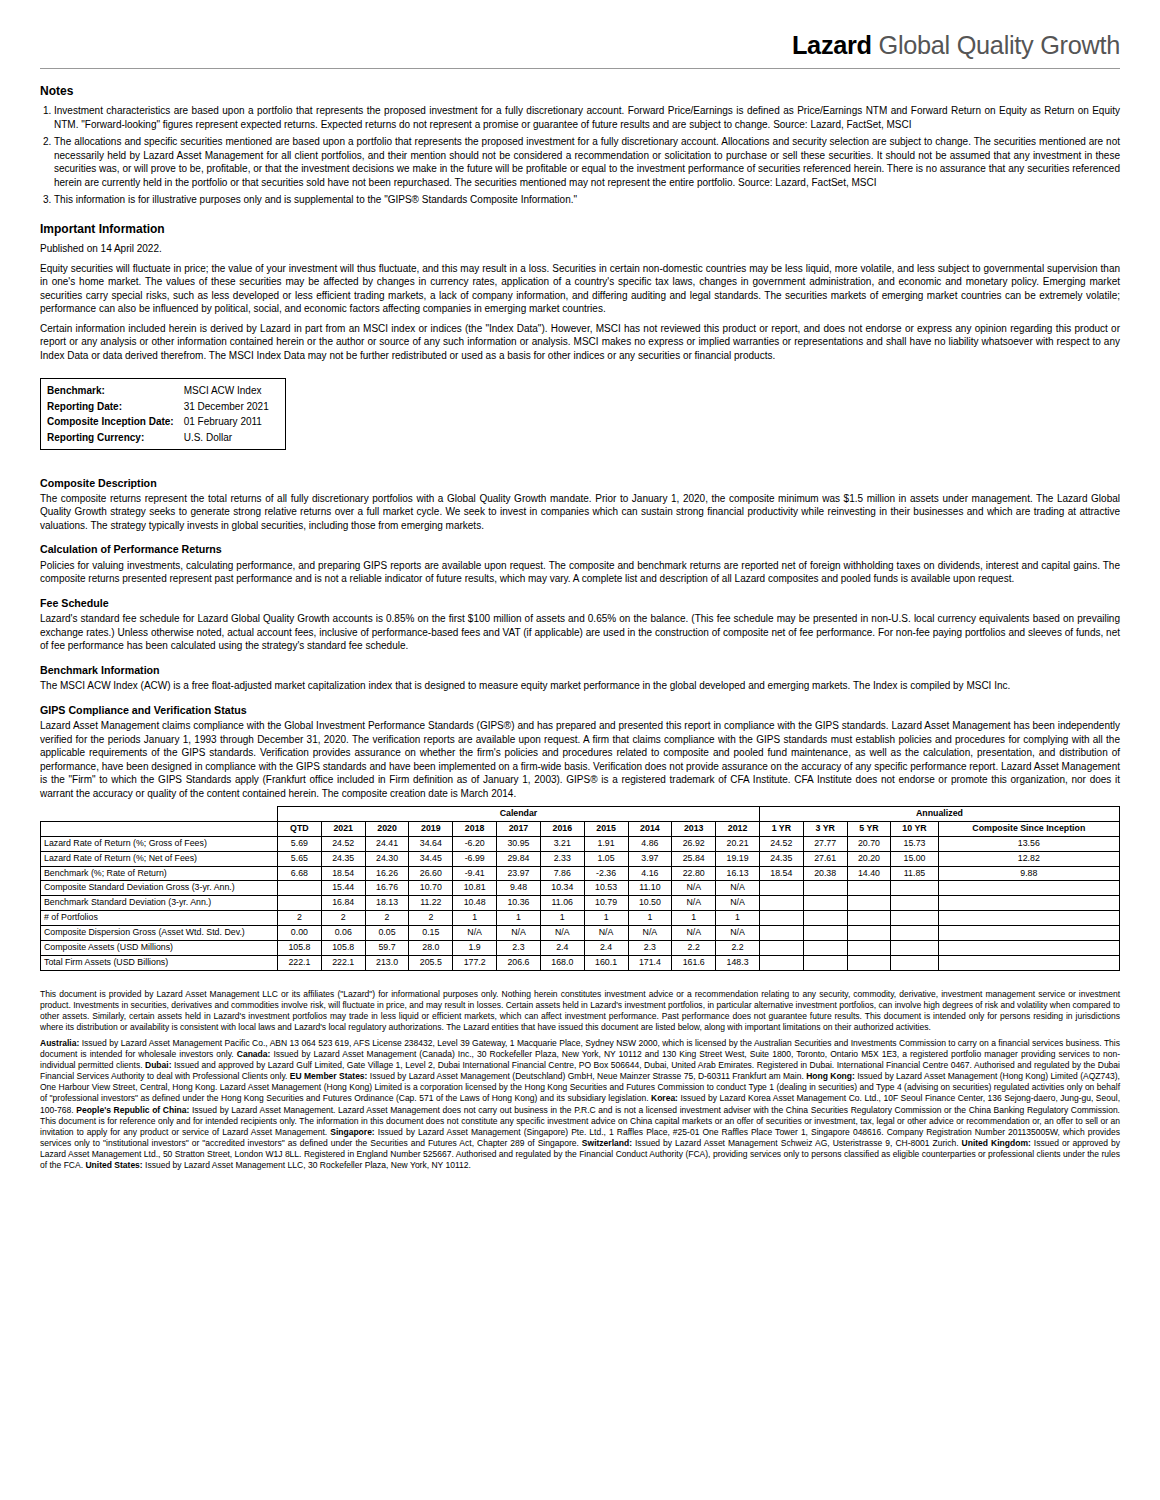Lazard Global Quality Growth
Notes
Investment characteristics are based upon a portfolio that represents the proposed investment for a fully discretionary account. Forward Price/Earnings is defined as Price/Earnings NTM and Forward Return on Equity as Return on Equity NTM. "Forward-looking" figures represent expected returns. Expected returns do not represent a promise or guarantee of future results and are subject to change. Source: Lazard, FactSet, MSCI
The allocations and specific securities mentioned are based upon a portfolio that represents the proposed investment for a fully discretionary account. Allocations and security selection are subject to change. The securities mentioned are not necessarily held by Lazard Asset Management for all client portfolios, and their mention should not be considered a recommendation or solicitation to purchase or sell these securities. It should not be assumed that any investment in these securities was, or will prove to be, profitable, or that the investment decisions we make in the future will be profitable or equal to the investment performance of securities referenced herein. There is no assurance that any securities referenced herein are currently held in the portfolio or that securities sold have not been repurchased. The securities mentioned may not represent the entire portfolio. Source: Lazard, FactSet, MSCI
This information is for illustrative purposes only and is supplemental to the "GIPS® Standards Composite Information."
Important Information
Published on 14 April 2022.
Equity securities will fluctuate in price; the value of your investment will thus fluctuate, and this may result in a loss. Securities in certain non-domestic countries may be less liquid, more volatile, and less subject to governmental supervision than in one's home market. The values of these securities may be affected by changes in currency rates, application of a country's specific tax laws, changes in government administration, and economic and monetary policy. Emerging market securities carry special risks, such as less developed or less efficient trading markets, a lack of company information, and differing auditing and legal standards. The securities markets of emerging market countries can be extremely volatile; performance can also be influenced by political, social, and economic factors affecting companies in emerging market countries.
Certain information included herein is derived by Lazard in part from an MSCI index or indices (the "Index Data"). However, MSCI has not reviewed this product or report, and does not endorse or express any opinion regarding this product or report or any analysis or other information contained herein or the author or source of any such information or analysis. MSCI makes no express or implied warranties or representations and shall have no liability whatsoever with respect to any Index Data or data derived therefrom. The MSCI Index Data may not be further redistributed or used as a basis for other indices or any securities or financial products.
| Benchmark: | MSCI ACW Index |
| Reporting Date: | 31 December 2021 |
| Composite Inception Date: | 01 February 2011 |
| Reporting Currency: | U.S. Dollar |
Composite Description
The composite returns represent the total returns of all fully discretionary portfolios with a Global Quality Growth mandate. Prior to January 1, 2020, the composite minimum was $1.5 million in assets under management. The Lazard Global Quality Growth strategy seeks to generate strong relative returns over a full market cycle. We seek to invest in companies which can sustain strong financial productivity while reinvesting in their businesses and which are trading at attractive valuations. The strategy typically invests in global securities, including those from emerging markets.
Calculation of Performance Returns
Policies for valuing investments, calculating performance, and preparing GIPS reports are available upon request. The composite and benchmark returns are reported net of foreign withholding taxes on dividends, interest and capital gains. The composite returns presented represent past performance and is not a reliable indicator of future results, which may vary. A complete list and description of all Lazard composites and pooled funds is available upon request.
Fee Schedule
Lazard's standard fee schedule for Lazard Global Quality Growth accounts is 0.85% on the first $100 million of assets and 0.65% on the balance. (This fee schedule may be presented in non-U.S. local currency equivalents based on prevailing exchange rates.) Unless otherwise noted, actual account fees, inclusive of performance-based fees and VAT (if applicable) are used in the construction of composite net of fee performance. For non-fee paying portfolios and sleeves of funds, net of fee performance has been calculated using the strategy's standard fee schedule.
Benchmark Information
The MSCI ACW Index (ACW) is a free float-adjusted market capitalization index that is designed to measure equity market performance in the global developed and emerging markets. The Index is compiled by MSCI Inc.
GIPS Compliance and Verification Status
Lazard Asset Management claims compliance with the Global Investment Performance Standards (GIPS®) and has prepared and presented this report in compliance with the GIPS standards. Lazard Asset Management has been independently verified for the periods January 1, 1993 through December 31, 2020. The verification reports are available upon request. A firm that claims compliance with the GIPS standards must establish policies and procedures for complying with all the applicable requirements of the GIPS standards. Verification provides assurance on whether the firm's policies and procedures related to composite and pooled fund maintenance, as well as the calculation, presentation, and distribution of performance, have been designed in compliance with the GIPS standards and have been implemented on a firm-wide basis. Verification does not provide assurance on the accuracy of any specific performance report. Lazard Asset Management is the "Firm" to which the GIPS Standards apply (Frankfurt office included in Firm definition as of January 1, 2003). GIPS® is a registered trademark of CFA Institute. CFA Institute does not endorse or promote this organization, nor does it warrant the accuracy or quality of the content contained herein. The composite creation date is March 2014.
| | Calendar | Annualized |
| --- | --- | --- |
| | QTD | 2021 | 2020 | 2019 | 2018 | 2017 | 2016 | 2015 | 2014 | 2013 | 2012 | 1 YR | 3 YR | 5 YR | 10 YR | Composite Since Inception |
| Lazard Rate of Return (%; Gross of Fees) | 5.69 | 24.52 | 24.41 | 34.64 | -6.20 | 30.95 | 3.21 | 1.91 | 4.86 | 26.92 | 20.21 | 24.52 | 27.77 | 20.70 | 15.73 | 13.56 |
| Lazard Rate of Return (%; Net of Fees) | 5.65 | 24.35 | 24.30 | 34.45 | -6.99 | 29.84 | 2.33 | 1.05 | 3.97 | 25.84 | 19.19 | 24.35 | 27.61 | 20.20 | 15.00 | 12.82 |
| Benchmark (%; Rate of Return) | 6.68 | 18.54 | 16.26 | 26.60 | -9.41 | 23.97 | 7.86 | -2.36 | 4.16 | 22.80 | 16.13 | 18.54 | 20.38 | 14.40 | 11.85 | 9.88 |
| Composite Standard Deviation Gross (3-yr. Ann.) | | 15.44 | 16.76 | 10.70 | 10.81 | 9.48 | 10.34 | 10.53 | 11.10 | N/A | N/A | | | | | |
| Benchmark Standard Deviation (3-yr. Ann.) | | 16.84 | 18.13 | 11.22 | 10.48 | 10.36 | 11.06 | 10.79 | 10.50 | N/A | N/A | | | | | |
| # of Portfolios | 2 | 2 | 2 | 2 | 1 | 1 | 1 | 1 | 1 | 1 | 1 | | | | | |
| Composite Dispersion Gross (Asset Wtd. Std. Dev.) | 0.00 | 0.06 | 0.05 | 0.15 | N/A | N/A | N/A | N/A | N/A | N/A | N/A | | | | | |
| Composite Assets (USD Millions) | 105.8 | 105.8 | 59.7 | 28.0 | 1.9 | 2.3 | 2.4 | 2.4 | 2.3 | 2.2 | 2.2 | | | | | |
| Total Firm Assets (USD Billions) | 222.1 | 222.1 | 213.0 | 205.5 | 177.2 | 206.6 | 168.0 | 160.1 | 171.4 | 161.6 | 148.3 | | | | | |
This document is provided by Lazard Asset Management LLC or its affiliates ("Lazard") for informational purposes only. Nothing herein constitutes investment advice or a recommendation relating to any security, commodity, derivative, investment management service or investment product. Investments in securities, derivatives and commodities involve risk, will fluctuate in price, and may result in losses. Certain assets held in Lazard's investment portfolios, in particular alternative investment portfolios, can involve high degrees of risk and volatility when compared to other assets. Similarly, certain assets held in Lazard's investment portfolios may trade in less liquid or efficient markets, which can affect investment performance. Past performance does not guarantee future results. This document is intended only for persons residing in jurisdictions where its distribution or availability is consistent with local laws and Lazard's local regulatory authorizations. The Lazard entities that have issued this document are listed below, along with important limitations on their authorized activities.
Australia: Issued by Lazard Asset Management Pacific Co., ABN 13 064 523 619, AFS License 238432, Level 39 Gateway, 1 Macquarie Place, Sydney NSW 2000, which is licensed by the Australian Securities and Investments Commission to carry on a financial services business. This document is intended for wholesale investors only. Canada: Issued by Lazard Asset Management (Canada) Inc., 30 Rockefeller Plaza, New York, NY 10112 and 130 King Street West, Suite 1800, Toronto, Ontario M5X 1E3, a registered portfolio manager providing services to non-individual permitted clients. Dubai: Issued and approved by Lazard Gulf Limited, Gate Village 1, Level 2, Dubai International Financial Centre, PO Box 506644, Dubai, United Arab Emirates. Registered in Dubai. International Financial Centre 0467. Authorised and regulated by the Dubai Financial Services Authority to deal with Professional Clients only. EU Member States: Issued by Lazard Asset Management (Deutschland) GmbH, Neue Mainzer Strasse 75, D-60311 Frankfurt am Main. Hong Kong: Issued by Lazard Asset Management (Hong Kong) Limited (AQZ743), One Harbour View Street, Central, Hong Kong. Lazard Asset Management (Hong Kong) Limited is a corporation licensed by the Hong Kong Securities and Futures Commission to conduct Type 1 (dealing in securities) and Type 4 (advising on securities) regulated activities only on behalf of "professional investors" as defined under the Hong Kong Securities and Futures Ordinance (Cap. 571 of the Laws of Hong Kong) and its subsidiary legislation. Korea: Issued by Lazard Korea Asset Management Co. Ltd., 10F Seoul Finance Center, 136 Sejong-daero, Jung-gu, Seoul, 100-768. People's Republic of China: Issued by Lazard Asset Management. Lazard Asset Management does not carry out business in the P.R.C and is not a licensed investment adviser with the China Securities Regulatory Commission or the China Banking Regulatory Commission. This document is for reference only and for intended recipients only. The information in this document does not constitute any specific investment advice on China capital markets or an offer of securities or investment, tax, legal or other advice or recommendation or, an offer to sell or an invitation to apply for any product or service of Lazard Asset Management. Singapore: Issued by Lazard Asset Management (Singapore) Pte. Ltd., 1 Raffles Place, #25-01 One Raffles Place Tower 1, Singapore 048616. Company Registration Number 201135005W, which provides services only to "institutional investors" or "accredited investors" as defined under the Securities and Futures Act, Chapter 289 of Singapore. Switzerland: Issued by Lazard Asset Management Schweiz AG, Usteristrasse 9, CH-8001 Zurich. United Kingdom: Issued or approved by Lazard Asset Management Ltd., 50 Stratton Street, London W1J 8LL. Registered in England Number 525667. Authorised and regulated by the Financial Conduct Authority (FCA), providing services only to persons classified as eligible counterparties or professional clients under the rules of the FCA. United States: Issued by Lazard Asset Management LLC, 30 Rockefeller Plaza, New York, NY 10112.